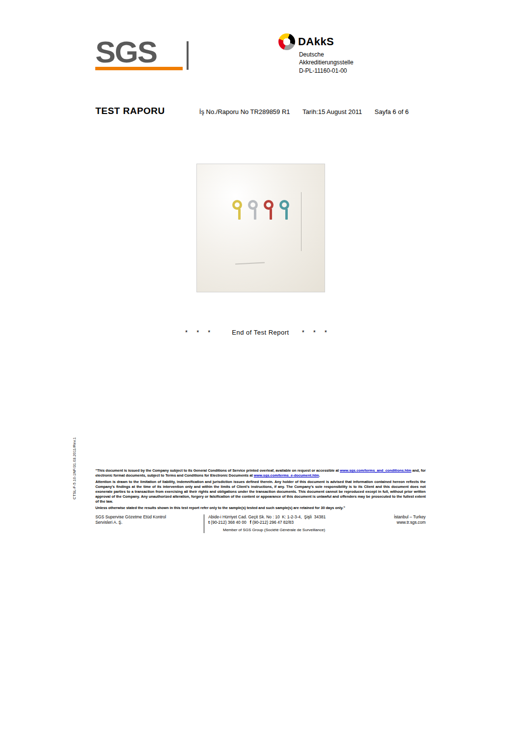SGS
DAkkS
Deutsche
Akkreditierungsstelle
D-PL-11160-01-00
TEST RAPORU
İş No./Raporu No TR289859 R1 Tarih:15 August 2011 Sayfa 6 of 6
***End of Test Report***
CTSL-F-5.10-1NF/31.03.2011/Rev.1
“This document is issued by the Company subject to its General Conditions of Service printed overleaf, available on request or accessible at www.sgs.com/terms_and_conditions.htm and, for electronic format documents, subject to Terms and Conditions for Electronic Documents at www.sgs.com/terms_e-document.htm.
Attention is drawn to the limitation of liability, indemnification and jurisdiction issues defined therein. Any holder of this document is advised that information contained hereon reflects the Company’s findings at the time of its intervention only and within the limits of Client’s instructions, if any. The Company’s sole responsibility is to its Client and this document does not exonerate parties to a transaction from exercising all their rights and obligations under the transaction documents. This document cannot be reproduced except in full, without prior written approval of the Company. Any unauthorized alteration, forgery or falsification of the content or appearance of this document is unlawful and offenders may be prosecuted to the fullest extent of the law.
Unless otherwise stated the results shown in this test report refer only to the sample(s) tested and such sample(s) are retained for 30 days only.”
SGS Supervise Gözetme Etüd Kontrol
Servisleri A. Ş.
Abide-i Hürriyet Cad. Geçit Sk. No : 10 K: 1-2-3-4, Şişli 34381
t (90-212) 368 40 00 f (90-212) 296 47 82/83
Member of SGS Group (Société Générale de Surveillance)
İstanbul – Turkey
www.tr.sgs.com